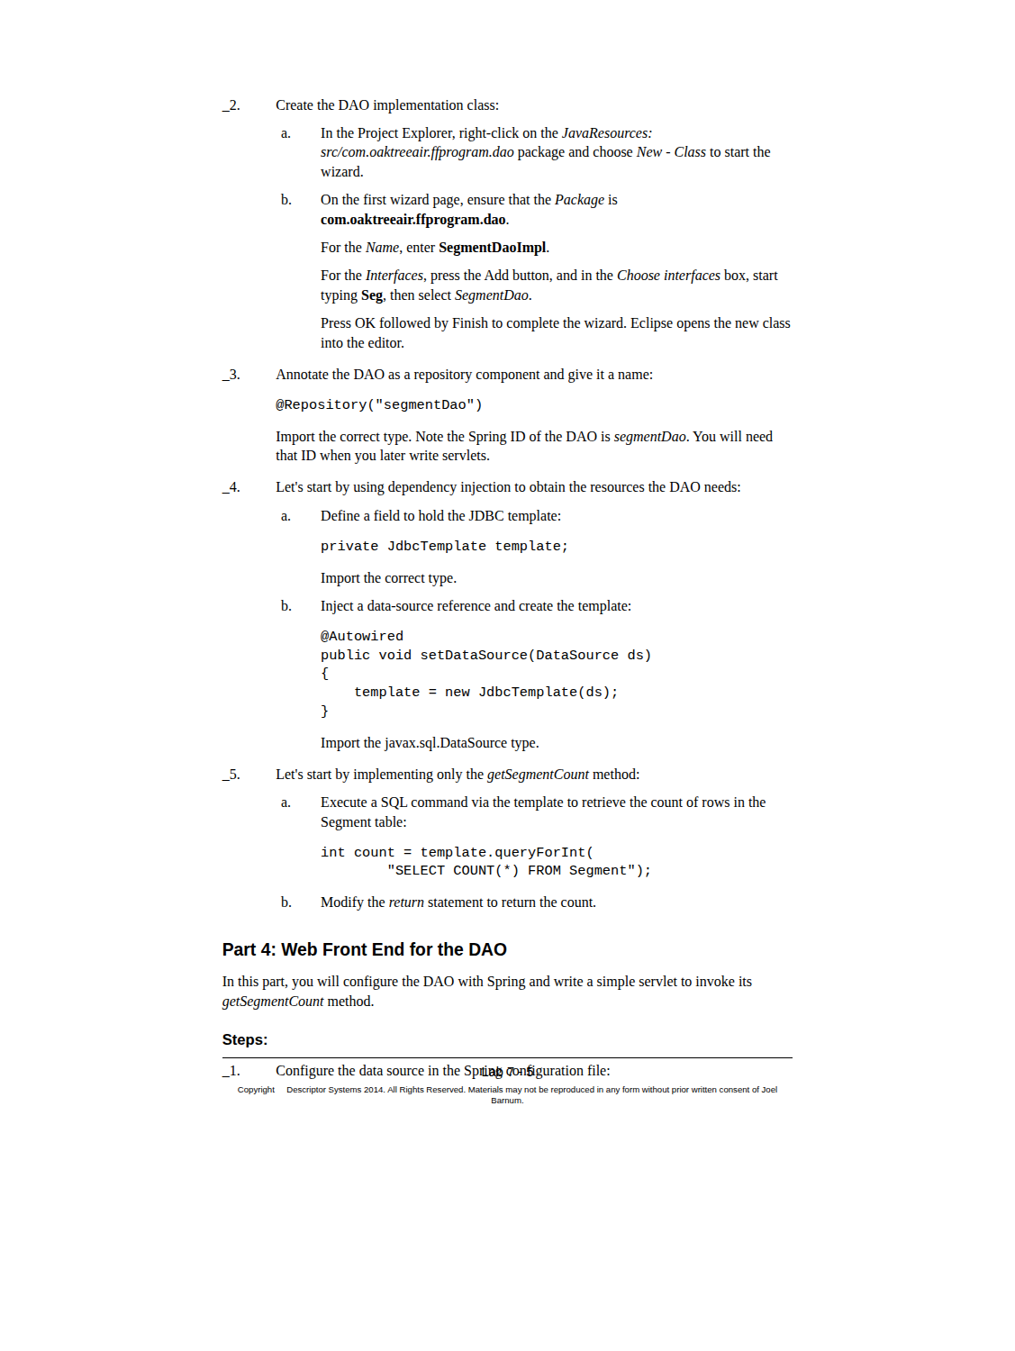_2.
Create the DAO implementation class:
a.
In the Project Explorer, right-click on the JavaResources: src/com.oaktreeair.ffprogram.dao package and choose New - Class to start the wizard.
b.
On the first wizard page, ensure that the Package is com.oaktreeair.ffprogram.dao.
For the Name, enter SegmentDaoImpl.
For the Interfaces, press the Add button, and in the Choose interfaces box, start typing Seg, then select SegmentDao.
Press OK followed by Finish to complete the wizard. Eclipse opens the new class into the editor.
_3.
Annotate the DAO as a repository component and give it a name:
@Repository("segmentDao")
Import the correct type. Note the Spring ID of the DAO is segmentDao. You will need that ID when you later write servlets.
_4.
Let's start by using dependency injection to obtain the resources the DAO needs:
a.
Define a field to hold the JDBC template:
private JdbcTemplate template;
Import the correct type.
b.
Inject a data-source reference and create the template:
@Autowired
public void setDataSource(DataSource ds)
{
    template = new JdbcTemplate(ds);
}
Import the javax.sql.DataSource type.
_5.
Let's start by implementing only the getSegmentCount method:
a.
Execute a SQL command via the template to retrieve the count of rows in the Segment table:
int count = template.queryForInt(
        "SELECT COUNT(*) FROM Segment");
b.
Modify the return statement to return the count.
Part 4: Web Front End for the DAO
In this part, you will configure the DAO with Spring and write a simple servlet to invoke its getSegmentCount method.
Steps:
_1.
Configure the data source in the Spring configuration file:
Lab 7 - 5
Copyright Descriptor Systems 2014. All Rights Reserved. Materials may not be reproduced in any form without prior written consent of Joel Barnum.